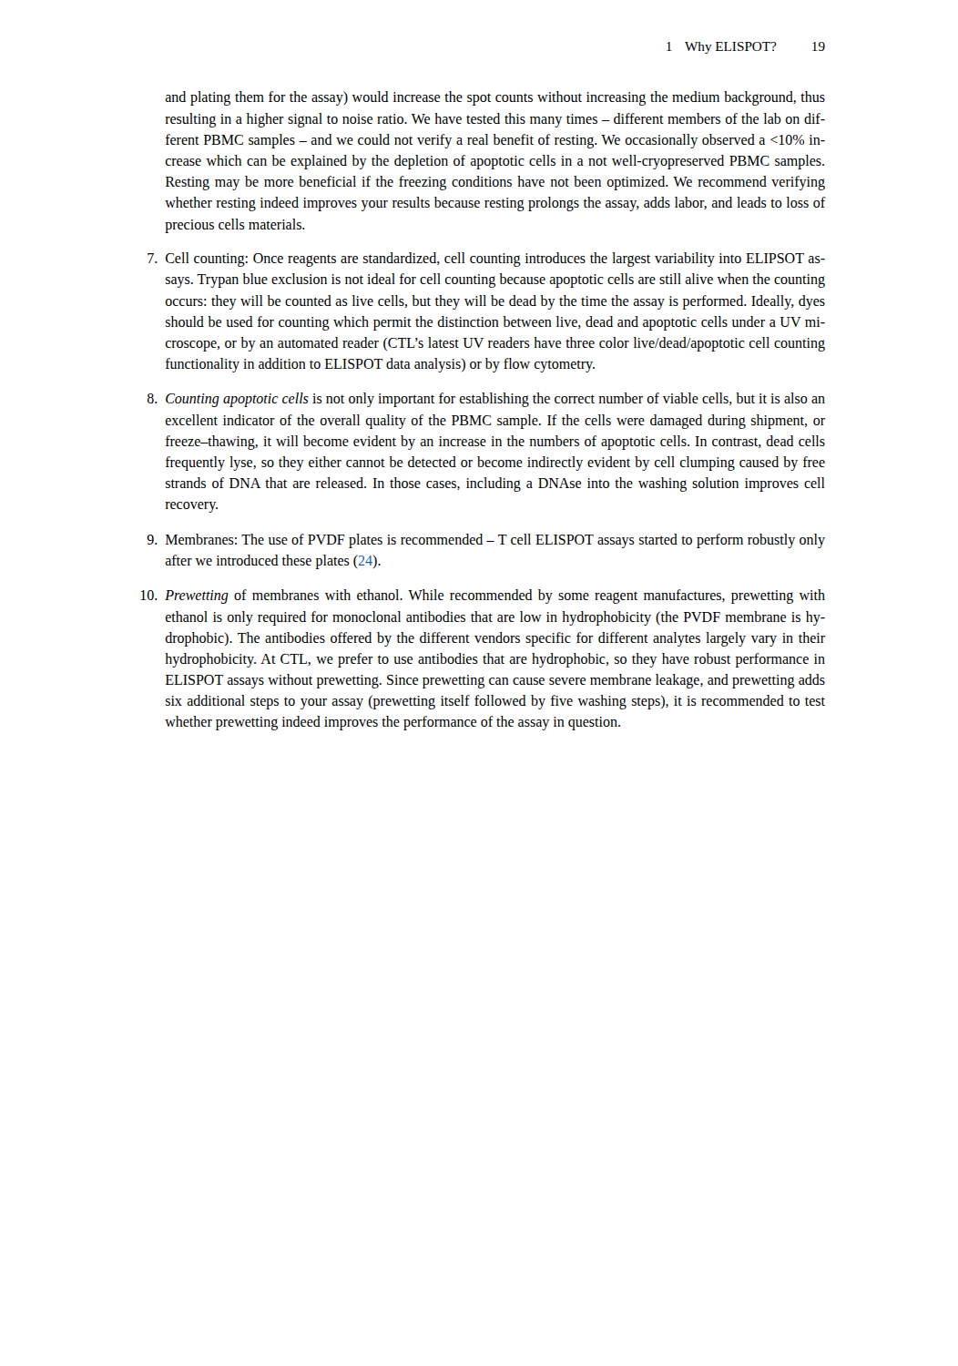1 Why ELISPOT? 19
and plating them for the assay) would increase the spot counts without increasing the medium background, thus resulting in a higher signal to noise ratio. We have tested this many times – different members of the lab on different PBMC samples – and we could not verify a real benefit of resting. We occasionally observed a <10% increase which can be explained by the depletion of apoptotic cells in a not well-cryopreserved PBMC samples. Resting may be more beneficial if the freezing conditions have not been optimized. We recommend verifying whether resting indeed improves your results because resting prolongs the assay, adds labor, and leads to loss of precious cells materials.
Cell counting: Once reagents are standardized, cell counting introduces the largest variability into ELIPSOT assays. Trypan blue exclusion is not ideal for cell counting because apoptotic cells are still alive when the counting occurs: they will be counted as live cells, but they will be dead by the time the assay is performed. Ideally, dyes should be used for counting which permit the distinction between live, dead and apoptotic cells under a UV microscope, or by an automated reader (CTL’s latest UV readers have three color live/dead/apoptotic cell counting functionality in addition to ELISPOT data analysis) or by flow cytometry.
Counting apoptotic cells is not only important for establishing the correct number of viable cells, but it is also an excellent indicator of the overall quality of the PBMC sample. If the cells were damaged during shipment, or freeze–thawing, it will become evident by an increase in the numbers of apoptotic cells. In contrast, dead cells frequently lyse, so they either cannot be detected or become indirectly evident by cell clumping caused by free strands of DNA that are released. In those cases, including a DNAse into the washing solution improves cell recovery.
Membranes: The use of PVDF plates is recommended – T cell ELISPOT assays started to perform robustly only after we introduced these plates (24).
Prewetting of membranes with ethanol. While recommended by some reagent manufactures, prewetting with ethanol is only required for monoclonal antibodies that are low in hydrophobicity (the PVDF membrane is hydrophobic). The antibodies offered by the different vendors specific for different analytes largely vary in their hydrophobicity. At CTL, we prefer to use antibodies that are hydrophobic, so they have robust performance in ELISPOT assays without prewetting. Since prewetting can cause severe membrane leakage, and prewetting adds six additional steps to your assay (prewetting itself followed by five washing steps), it is recommended to test whether prewetting indeed improves the performance of the assay in question.